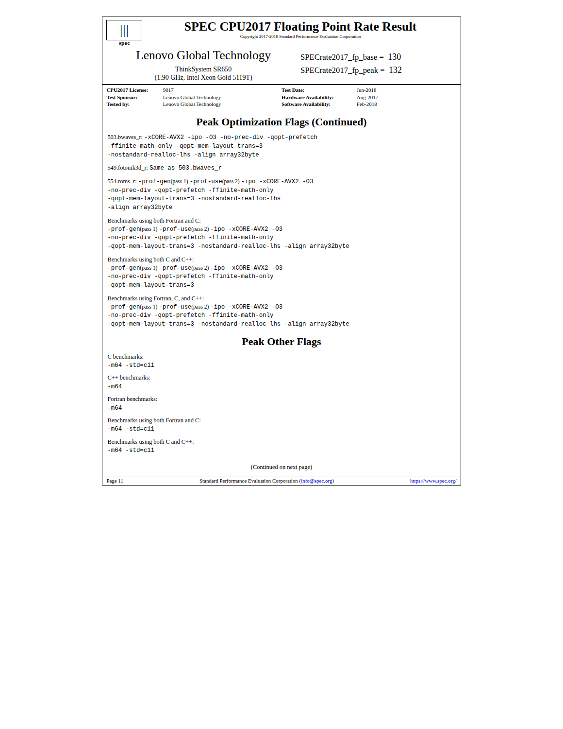|||
spec
SPEC CPU2017 Floating Point Rate Result
Copyright 2017-2018 Standard Performance Evaluation Corporation
Lenovo Global Technology
ThinkSystem SR650
(1.90 GHz, Intel Xeon Gold 5119T)
SPECrate2017_fp_base = 130
SPECrate2017_fp_peak = 132
CPU2017 License: 9017
Test Sponsor: Lenovo Global Technology
Tested by: Lenovo Global Technology
Test Date: Jun-2018
Hardware Availability: Aug-2017
Software Availability: Feb-2018
Peak Optimization Flags (Continued)
503.bwaves_r: -xCORE-AVX2 -ipo -O3 -no-prec-div -qopt-prefetch
-ffinite-math-only -qopt-mem-layout-trans=3
-nostandard-realloc-lhs -align array32byte
549.fotonik3d_r: Same as 503.bwaves_r
554.roms_r: -prof-gen(pass 1) -prof-use(pass 2) -ipo -xCORE-AVX2 -O3
-no-prec-div -qopt-prefetch -ffinite-math-only
-qopt-mem-layout-trans=3 -nostandard-realloc-lhs
-align array32byte
Benchmarks using both Fortran and C:
-prof-gen(pass 1) -prof-use(pass 2) -ipo -xCORE-AVX2 -O3
-no-prec-div -qopt-prefetch -ffinite-math-only
-qopt-mem-layout-trans=3 -nostandard-realloc-lhs -align array32byte
Benchmarks using both C and C++:
-prof-gen(pass 1) -prof-use(pass 2) -ipo -xCORE-AVX2 -O3
-no-prec-div -qopt-prefetch -ffinite-math-only
-qopt-mem-layout-trans=3
Benchmarks using Fortran, C, and C++:
-prof-gen(pass 1) -prof-use(pass 2) -ipo -xCORE-AVX2 -O3
-no-prec-div -qopt-prefetch -ffinite-math-only
-qopt-mem-layout-trans=3 -nostandard-realloc-lhs -align array32byte
Peak Other Flags
C benchmarks:
-m64 -std=c11
C++ benchmarks:
-m64
Fortran benchmarks:
-m64
Benchmarks using both Fortran and C:
-m64 -std=c11
Benchmarks using both C and C++:
-m64 -std=c11
(Continued on next page)
Page 11
Standard Performance Evaluation Corporation (info@spec.org)
https://www.spec.org/